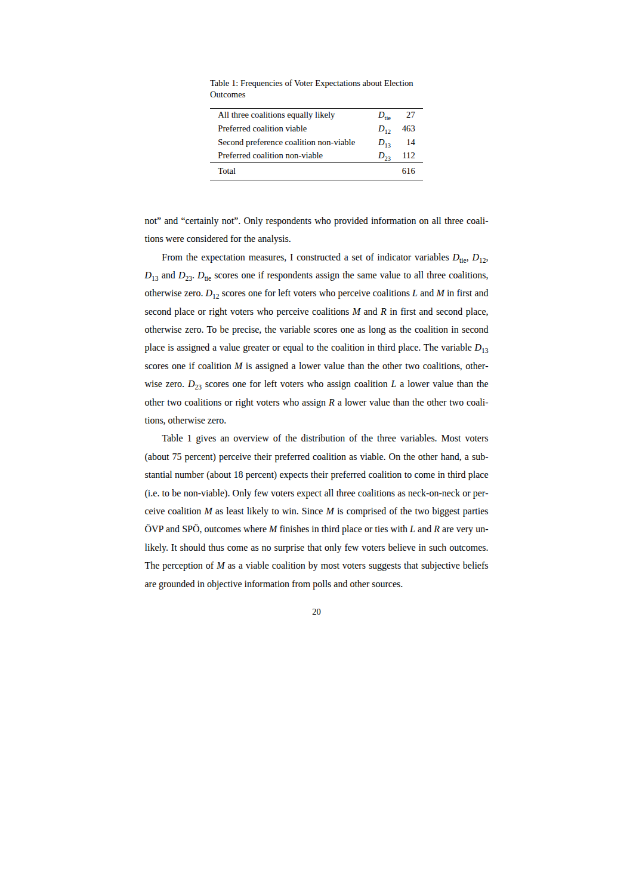Table 1: Frequencies of Voter Expectations about Election Outcomes
| All three coalitions equally likely | D tie | 27 |
| Preferred coalition viable | D 12 | 463 |
| Second preference coalition non-viable | D 13 | 14 |
| Preferred coalition non-viable | D 23 | 112 |
| Total | | 616 |
not” and “certainly not”. Only respondents who provided information on all three coalitions were considered for the analysis.
From the expectation measures, I constructed a set of indicator variables Dtie, D12, D13 and D23. Dtie scores one if respondents assign the same value to all three coalitions, otherwise zero. D12 scores one for left voters who perceive coalitions L and M in first and second place or right voters who perceive coalitions M and R in first and second place, otherwise zero. To be precise, the variable scores one as long as the coalition in second place is assigned a value greater or equal to the coalition in third place. The variable D13 scores one if coalition M is assigned a lower value than the other two coalitions, otherwise zero. D23 scores one for left voters who assign coalition L a lower value than the other two coalitions or right voters who assign R a lower value than the other two coalitions, otherwise zero.
Table 1 gives an overview of the distribution of the three variables. Most voters (about 75 percent) perceive their preferred coalition as viable. On the other hand, a substantial number (about 18 percent) expects their preferred coalition to come in third place (i.e. to be non-viable). Only few voters expect all three coalitions as neck-on-neck or perceive coalition M as least likely to win. Since M is comprised of the two biggest parties ÖVP and SPÖ, outcomes where M finishes in third place or ties with L and R are very unlikely. It should thus come as no surprise that only few voters believe in such outcomes. The perception of M as a viable coalition by most voters suggests that subjective beliefs are grounded in objective information from polls and other sources.
20